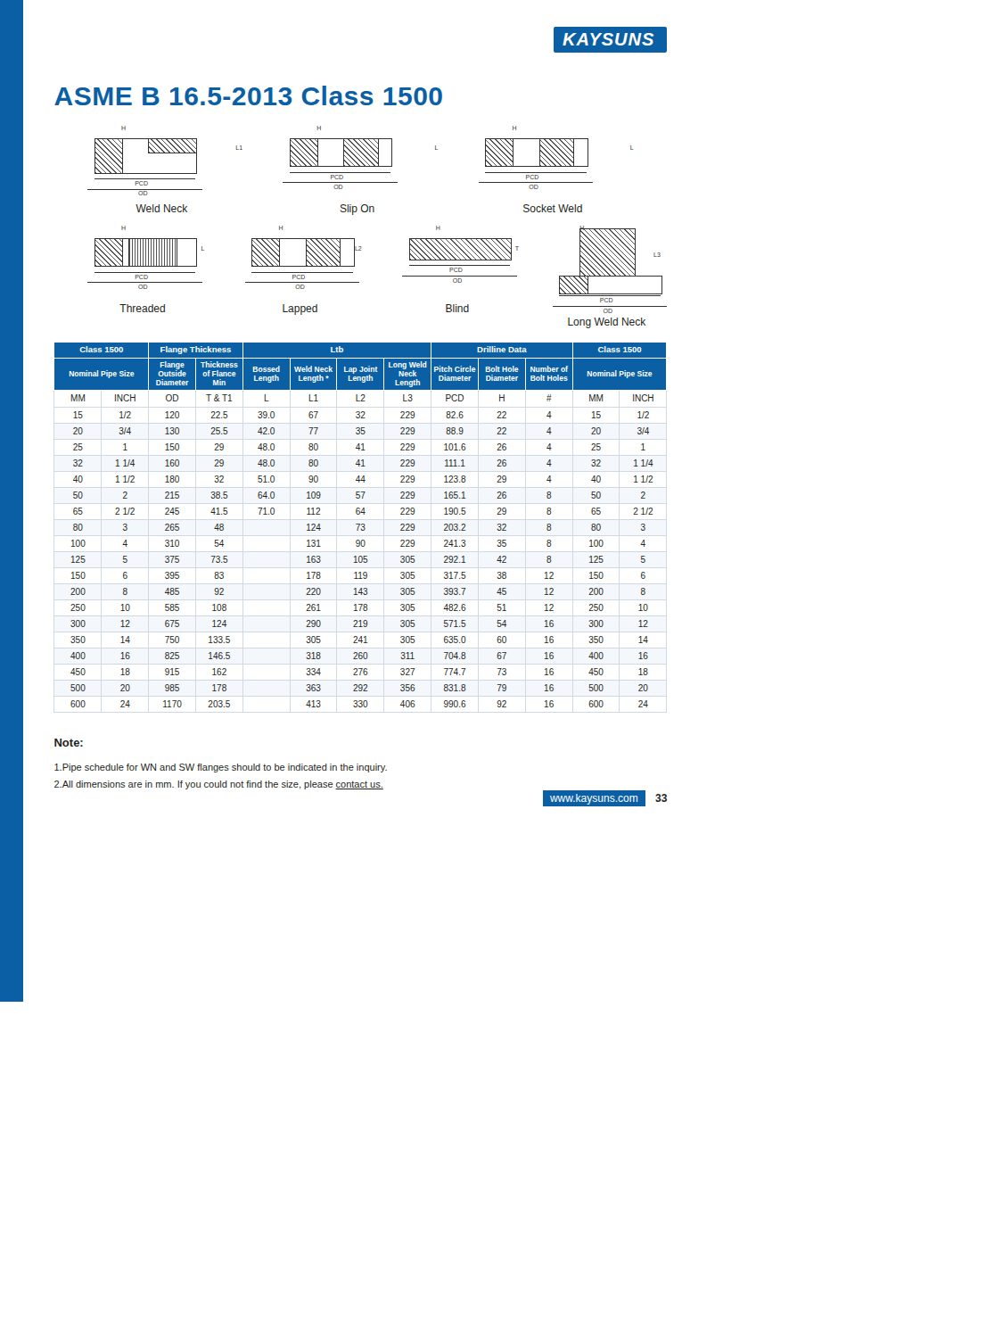KAYSUNS
ASME B 16.5-2013 Class 1500
H
L1
PCD
OD
Weld Neck
H
L
PCD
OD
Slip On
H
L
PCD
OD
Socket Weld
H
L
PCD
OD
Threaded
H
L2
PCD
OD
Lapped
H
T
PCD
OD
Blind
H
L3
PCD
OD
Long Weld Neck
| Class 1500 | Flange Thickness | Ltb | Drilline Data | Class 1500 |
| --- | --- | --- | --- | --- |
| Nominal Pipe Size | Flange Outside Diameter | Thickness of Flance Min | Bossed Length | Weld Neck Length * | Lap Joint Length | Long Weld Neck Length | Pitch Circle Diameter | Bolt Hole Diameter | Number of Bolt Holes | Nominal Pipe Size |
| MM | INCH | OD | T & T1 | L | L1 | L2 | L3 | PCD | H | # | MM | INCH |
| 15 | 1/2 | 120 | 22.5 | 39.0 | 67 | 32 | 229 | 82.6 | 22 | 4 | 15 | 1/2 |
| 20 | 3/4 | 130 | 25.5 | 42.0 | 77 | 35 | 229 | 88.9 | 22 | 4 | 20 | 3/4 |
| 25 | 1 | 150 | 29 | 48.0 | 80 | 41 | 229 | 101.6 | 26 | 4 | 25 | 1 |
| 32 | 1 1/4 | 160 | 29 | 48.0 | 80 | 41 | 229 | 111.1 | 26 | 4 | 32 | 1 1/4 |
| 40 | 1 1/2 | 180 | 32 | 51.0 | 90 | 44 | 229 | 123.8 | 29 | 4 | 40 | 1 1/2 |
| 50 | 2 | 215 | 38.5 | 64.0 | 109 | 57 | 229 | 165.1 | 26 | 8 | 50 | 2 |
| 65 | 2 1/2 | 245 | 41.5 | 71.0 | 112 | 64 | 229 | 190.5 | 29 | 8 | 65 | 2 1/2 |
| 80 | 3 | 265 | 48 | | 124 | 73 | 229 | 203.2 | 32 | 8 | 80 | 3 |
| 100 | 4 | 310 | 54 | | 131 | 90 | 229 | 241.3 | 35 | 8 | 100 | 4 |
| 125 | 5 | 375 | 73.5 | | 163 | 105 | 305 | 292.1 | 42 | 8 | 125 | 5 |
| 150 | 6 | 395 | 83 | | 178 | 119 | 305 | 317.5 | 38 | 12 | 150 | 6 |
| 200 | 8 | 485 | 92 | | 220 | 143 | 305 | 393.7 | 45 | 12 | 200 | 8 |
| 250 | 10 | 585 | 108 | | 261 | 178 | 305 | 482.6 | 51 | 12 | 250 | 10 |
| 300 | 12 | 675 | 124 | | 290 | 219 | 305 | 571.5 | 54 | 16 | 300 | 12 |
| 350 | 14 | 750 | 133.5 | | 305 | 241 | 305 | 635.0 | 60 | 16 | 350 | 14 |
| 400 | 16 | 825 | 146.5 | | 318 | 260 | 311 | 704.8 | 67 | 16 | 400 | 16 |
| 450 | 18 | 915 | 162 | | 334 | 276 | 327 | 774.7 | 73 | 16 | 450 | 18 |
| 500 | 20 | 985 | 178 | | 363 | 292 | 356 | 831.8 | 79 | 16 | 500 | 20 |
| 600 | 24 | 1170 | 203.5 | | 413 | 330 | 406 | 990.6 | 92 | 16 | 600 | 24 |
Note:
1.Pipe schedule for WN and SW flanges should to be indicated in the inquiry.
2.All dimensions are in mm. If you could not find the size, please contact us.
www.kaysuns.com 33